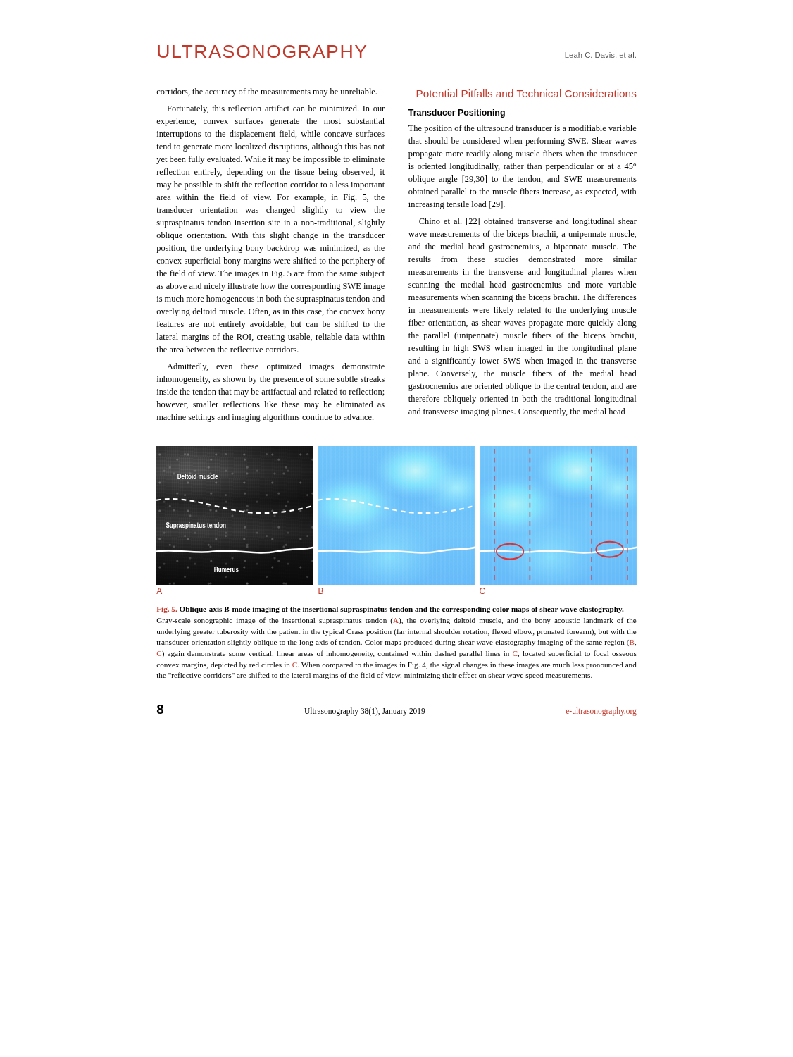ULTRASONOGRAPHY
Leah C. Davis, et al.
corridors, the accuracy of the measurements may be unreliable.
Fortunately, this reflection artifact can be minimized. In our experience, convex surfaces generate the most substantial interruptions to the displacement field, while concave surfaces tend to generate more localized disruptions, although this has not yet been fully evaluated. While it may be impossible to eliminate reflection entirely, depending on the tissue being observed, it may be possible to shift the reflection corridor to a less important area within the field of view. For example, in Fig. 5, the transducer orientation was changed slightly to view the supraspinatus tendon insertion site in a non-traditional, slightly oblique orientation. With this slight change in the transducer position, the underlying bony backdrop was minimized, as the convex superficial bony margins were shifted to the periphery of the field of view. The images in Fig. 5 are from the same subject as above and nicely illustrate how the corresponding SWE image is much more homogeneous in both the supraspinatus tendon and overlying deltoid muscle. Often, as in this case, the convex bony features are not entirely avoidable, but can be shifted to the lateral margins of the ROI, creating usable, reliable data within the area between the reflective corridors.
Admittedly, even these optimized images demonstrate inhomogeneity, as shown by the presence of some subtle streaks inside the tendon that may be artifactual and related to reflection; however, smaller reflections like these may be eliminated as machine settings and imaging algorithms continue to advance.
Potential Pitfalls and Technical Considerations
Transducer Positioning
The position of the ultrasound transducer is a modifiable variable that should be considered when performing SWE. Shear waves propagate more readily along muscle fibers when the transducer is oriented longitudinally, rather than perpendicular or at a 45° oblique angle [29,30] to the tendon, and SWE measurements obtained parallel to the muscle fibers increase, as expected, with increasing tensile load [29].
Chino et al. [22] obtained transverse and longitudinal shear wave measurements of the biceps brachii, a unipennate muscle, and the medial head gastrocnemius, a bipennate muscle. The results from these studies demonstrated more similar measurements in the transverse and longitudinal planes when scanning the medial head gastrocnemius and more variable measurements when scanning the biceps brachii. The differences in measurements were likely related to the underlying muscle fiber orientation, as shear waves propagate more quickly along the parallel (unipennate) muscle fibers of the biceps brachii, resulting in high SWS when imaged in the longitudinal plane and a significantly lower SWS when imaged in the transverse plane. Conversely, the muscle fibers of the medial head gastrocnemius are oriented oblique to the central tendon, and are therefore obliquely oriented in both the traditional longitudinal and transverse imaging planes. Consequently, the medial head
Deltoid muscle Supraspinatus tendon Humerus
A
B
C
Fig. 5. Oblique-axis B-mode imaging of the insertional supraspinatus tendon and the corresponding color maps of shear wave elastography.
Gray-scale sonographic image of the insertional supraspinatus tendon (A), the overlying deltoid muscle, and the bony acoustic landmark of the underlying greater tuberosity with the patient in the typical Crass position (far internal shoulder rotation, flexed elbow, pronated forearm), but with the transducer orientation slightly oblique to the long axis of tendon. Color maps produced during shear wave elastography imaging of the same region (B, C) again demonstrate some vertical, linear areas of inhomogeneity, contained within dashed parallel lines in C, located superficial to focal osseous convex margins, depicted by red circles in C. When compared to the images in Fig. 4, the signal changes in these images are much less pronounced and the "reflective corridors" are shifted to the lateral margins of the field of view, minimizing their effect on shear wave speed measurements.
8
Ultrasonography 38(1), January 2019
e-ultrasonography.org